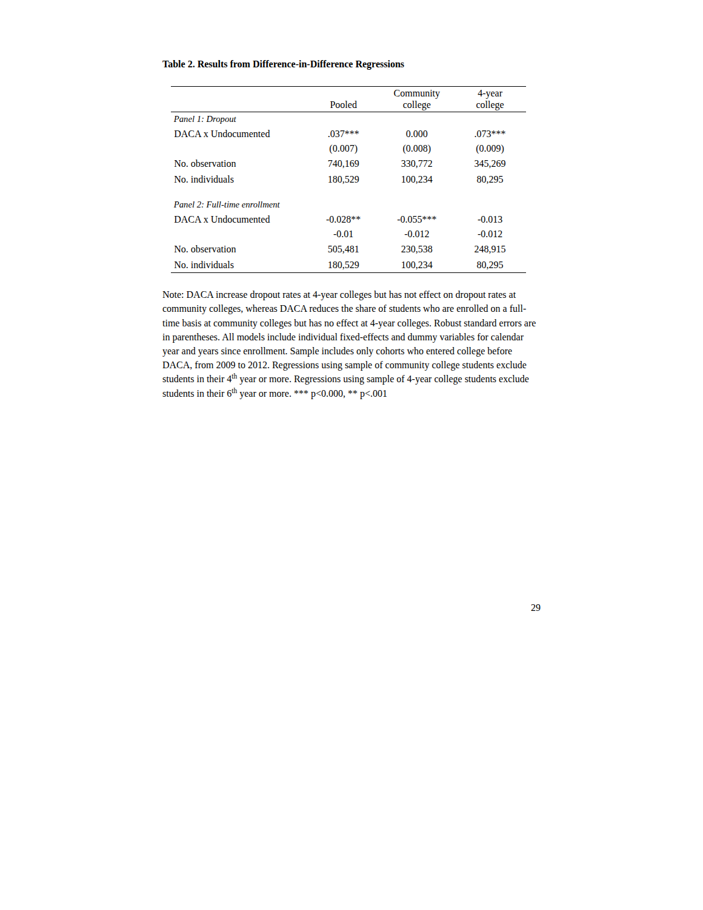Table 2. Results from Difference-in-Difference Regressions
| | Pooled | Community college | 4-year college |
| --- | --- | --- | --- |
| Panel 1: Dropout |
| DACA x Undocumented | .037*** | 0.000 | .073*** |
| | (0.007) | (0.008) | (0.009) |
| No. observation | 740,169 | 330,772 | 345,269 |
| No. individuals | 180,529 | 100,234 | 80,295 |
| Panel 2: Full-time enrollment |
| DACA x Undocumented | -0.028** | -0.055*** | -0.013 |
| | -0.01 | -0.012 | -0.012 |
| No. observation | 505,481 | 230,538 | 248,915 |
| No. individuals | 180,529 | 100,234 | 80,295 |
Note: DACA increase dropout rates at 4-year colleges but has not effect on dropout rates at community colleges, whereas DACA reduces the share of students who are enrolled on a full-time basis at community colleges but has no effect at 4-year colleges. Robust standard errors are in parentheses. All models include individual fixed-effects and dummy variables for calendar year and years since enrollment. Sample includes only cohorts who entered college before DACA, from 2009 to 2012. Regressions using sample of community college students exclude students in their 4th year or more. Regressions using sample of 4-year college students exclude students in their 6th year or more. *** p<0.000, ** p<.001
29